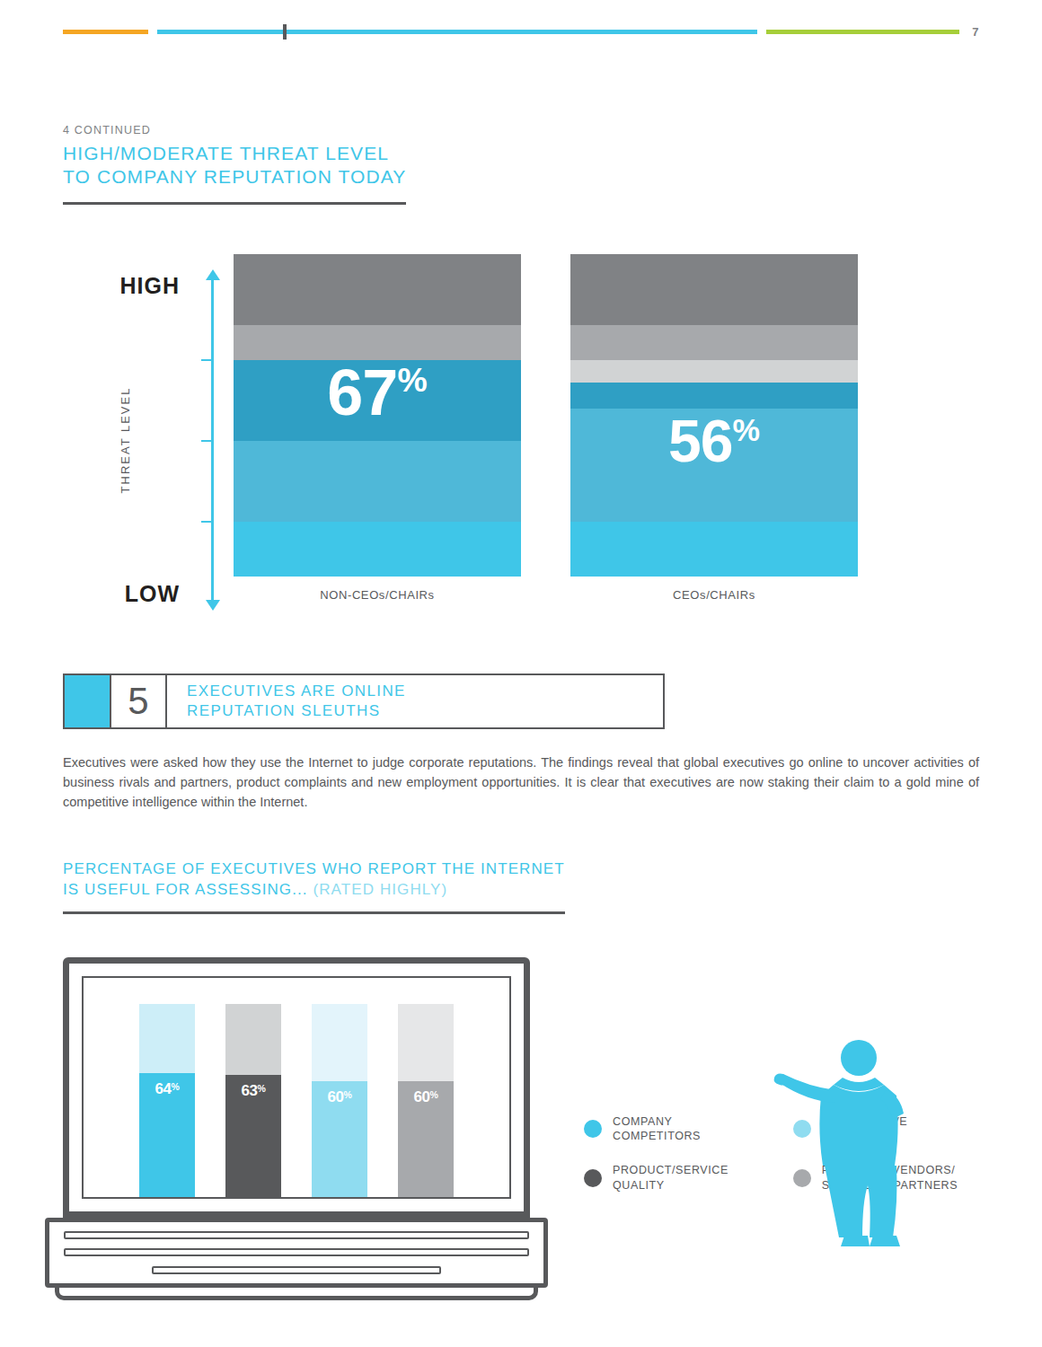7
4 CONTINUED
HIGH/MODERATE THREAT LEVEL
TO COMPANY REPUTATION TODAY
THREAT LEVEL
HIGH
LOW
67%
NON-CEOs/CHAIRs
56%
CEOs/CHAIRs
5
EXECUTIVES ARE ONLINE
REPUTATION SLEUTHS
Executives were asked how they use the Internet to judge corporate reputations. The findings reveal that global executives go online to uncover activities of business rivals and partners, product complaints and new employment opportunities. It is clear that executives are now staking their claim to a gold mine of competitive intelligence within the Internet.
PERCENTAGE OF EXECUTIVES WHO REPORT THE INTERNET
IS USEFUL FOR ASSESSING... (RATED HIGHLY)
64%
63%
60%
60%
COMPANY COMPETITORS
PROSPECTIVE EMPLOYERS
PRODUCT/SERVICE QUALITY
POTENTIAL VENDORS/
SUPPLIERS/PARTNERS